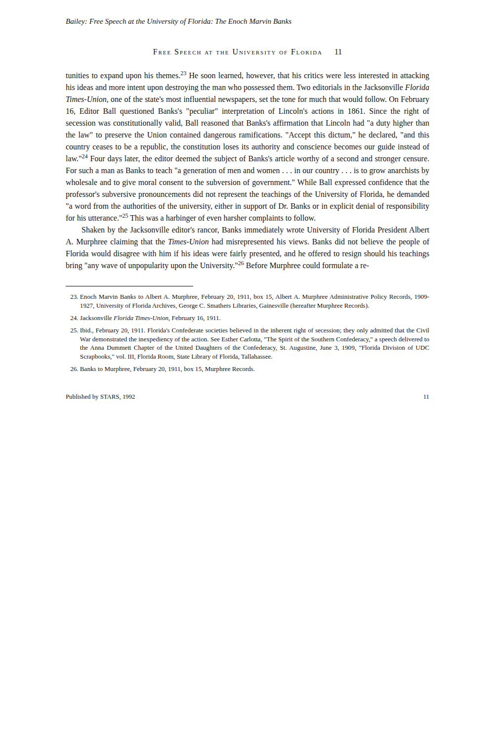Bailey: Free Speech at the University of Florida: The Enoch Marvin Banks
Free Speech at the University of Florida11
tunities to expand upon his themes.23 He soon learned, however, that his critics were less interested in attacking his ideas and more intent upon destroying the man who possessed them. Two editorials in the Jacksonville Florida Times-Union, one of the state's most influential newspapers, set the tone for much that would follow. On February 16, Editor Ball questioned Banks's "peculiar" interpretation of Lincoln's actions in 1861. Since the right of secession was constitutionally valid, Ball reasoned that Banks's affirmation that Lincoln had "a duty higher than the law" to preserve the Union contained dangerous ramifications. "Accept this dictum," he declared, "and this country ceases to be a republic, the constitution loses its authority and conscience becomes our guide instead of law."24 Four days later, the editor deemed the subject of Banks's article worthy of a second and stronger censure. For such a man as Banks to teach "a generation of men and women . . . in our country . . . is to grow anarchists by wholesale and to give moral consent to the subversion of government." While Ball expressed confidence that the professor's subversive pronouncements did not represent the teachings of the University of Florida, he demanded "a word from the authorities of the university, either in support of Dr. Banks or in explicit denial of responsibility for his utterance."25 This was a harbinger of even harsher complaints to follow.
Shaken by the Jacksonville editor's rancor, Banks immediately wrote University of Florida President Albert A. Murphree claiming that the Times-Union had misrepresented his views. Banks did not believe the people of Florida would disagree with him if his ideas were fairly presented, and he offered to resign should his teachings bring "any wave of unpopularity upon the University."26 Before Murphree could formulate a re-
Enoch Marvin Banks to Albert A. Murphree, February 20, 1911, box 15, Albert A. Murphree Administrative Policy Records, 1909-1927, University of Florida Archives, George C. Smathers Libraries, Gainesville (hereafter Murphree Records).
Jacksonville Florida Times-Union, February 16, 1911.
Ibid., February 20, 1911. Florida's Confederate societies believed in the inherent right of secession; they only admitted that the Civil War demonstrated the inexpediency of the action. See Esther Carlotta, "The Spirit of the Southern Confederacy," a speech delivered to the Anna Dummett Chapter of the United Daughters of the Confederacy, St. Augustine, June 3, 1909, "Florida Division of UDC Scrapbooks," vol. III, Florida Room, State Library of Florida, Tallahassee.
Banks to Murphree, February 20, 1911, box 15, Murphree Records.
Published by STARS, 1992 11